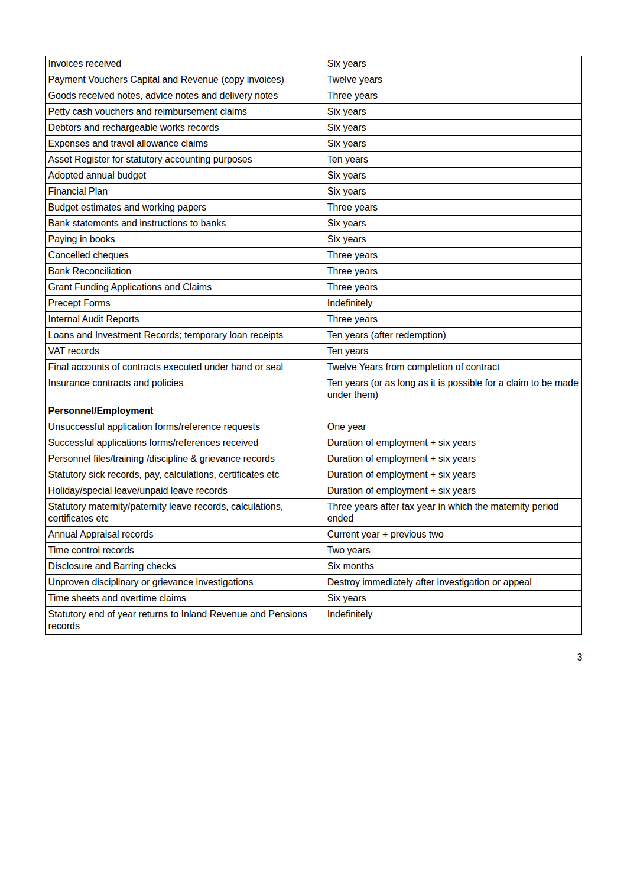| Invoices received | Six years |
| Payment Vouchers Capital and Revenue (copy invoices) | Twelve years |
| Goods received notes, advice notes and delivery notes | Three years |
| Petty cash vouchers and reimbursement claims | Six years |
| Debtors and rechargeable works records | Six years |
| Expenses and travel allowance claims | Six years |
| Asset Register for statutory accounting purposes | Ten years |
| Adopted annual budget | Six years |
| Financial Plan | Six years |
| Budget estimates and working papers | Three years |
| Bank statements and instructions to banks | Six years |
| Paying in books | Six years |
| Cancelled cheques | Three years |
| Bank Reconciliation | Three years |
| Grant Funding Applications and Claims | Three years |
| Precept Forms | Indefinitely |
| Internal Audit Reports | Three years |
| Loans and Investment Records; temporary loan receipts | Ten years (after redemption) |
| VAT records | Ten years |
| Final accounts of contracts executed under hand or seal | Twelve Years from completion of contract |
| Insurance contracts and policies | Ten years (or as long as it is possible for a claim to be made under them) |
| Personnel/Employment | |
| Unsuccessful application forms/reference requests | One year |
| Successful applications forms/references received | Duration of employment + six years |
| Personnel files/training /discipline & grievance records | Duration of employment + six years |
| Statutory sick records, pay, calculations, certificates etc | Duration of employment + six years |
| Holiday/special leave/unpaid leave records | Duration of employment + six years |
| Statutory maternity/paternity leave records, calculations, certificates etc | Three years after tax year in which the maternity period ended |
| Annual Appraisal records | Current year + previous two |
| Time control records | Two years |
| Disclosure and Barring checks | Six months |
| Unproven disciplinary or grievance investigations | Destroy immediately after investigation or appeal |
| Time sheets and overtime claims | Six years |
| Statutory end of year returns to Inland Revenue and Pensions records | Indefinitely |
3